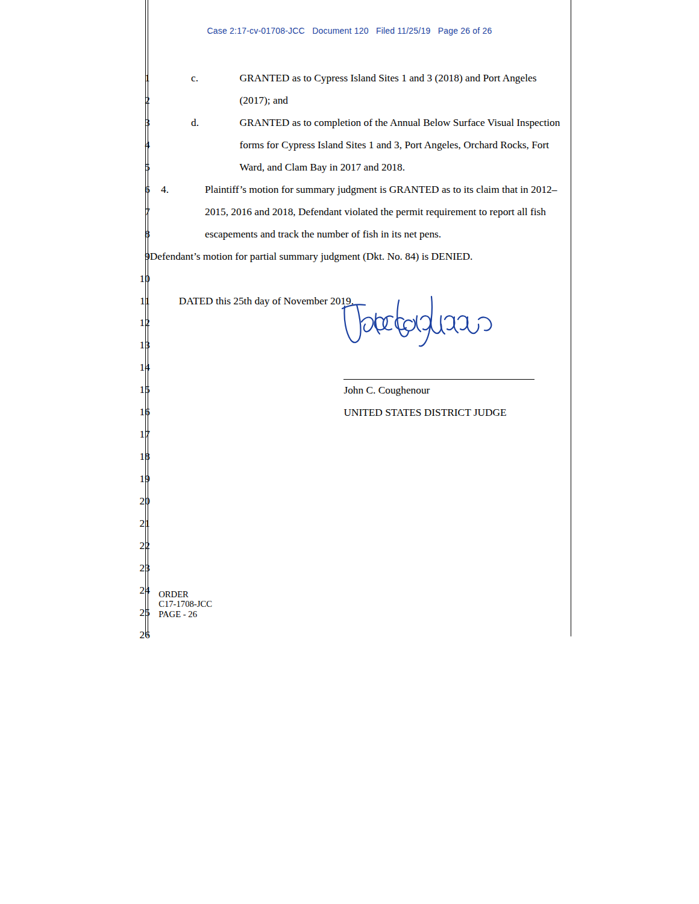Case 2:17-cv-01708-JCC Document 120 Filed 11/25/19 Page 26 of 26
1
2
3
4
5
6
7
8
9
10
11
12
13
14
15
16
17
18
19
20
21
22
23
24
25
26
c. GRANTED as to Cypress Island Sites 1 and 3 (2018) and Port Angeles (2017); and
d. GRANTED as to completion of the Annual Below Surface Visual Inspection forms for Cypress Island Sites 1 and 3, Port Angeles, Orchard Rocks, Fort Ward, and Clam Bay in 2017 and 2018.
4. Plaintiff’s motion for summary judgment is GRANTED as to its claim that in 2012–2015, 2016 and 2018, Defendant violated the permit requirement to report all fish escapements and track the number of fish in its net pens.
Defendant’s motion for partial summary judgment (Dkt. No. 84) is DENIED.
DATED this 25th day of November 2019.
John C. Coughenour
UNITED STATES DISTRICT JUDGE
ORDER
C17-1708-JCC
PAGE - 26